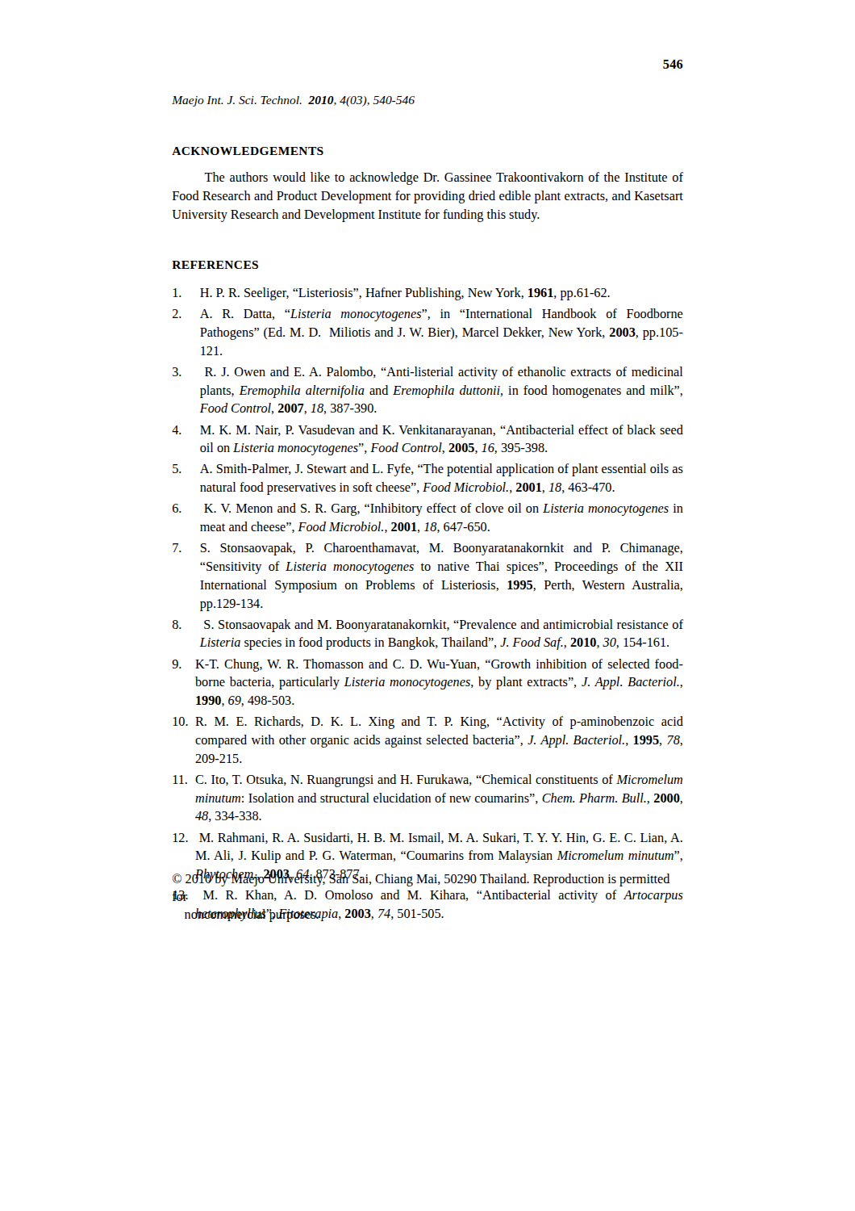546
Maejo Int. J. Sci. Technol. 2010, 4(03), 540-546
ACKNOWLEDGEMENTS
The authors would like to acknowledge Dr. Gassinee Trakoontivakorn of the Institute of Food Research and Product Development for providing dried edible plant extracts, and Kasetsart University Research and Development Institute for funding this study.
REFERENCES
1. H. P. R. Seeliger, “Listeriosis”, Hafner Publishing, New York, 1961, pp.61-62.
2. A. R. Datta, “Listeria monocytogenes”, in “International Handbook of Foodborne Pathogens” (Ed. M. D. Miliotis and J. W. Bier), Marcel Dekker, New York, 2003, pp.105-121.
3. R. J. Owen and E. A. Palombo, “Anti-listerial activity of ethanolic extracts of medicinal plants, Eremophila alternifolia and Eremophila duttonii, in food homogenates and milk”, Food Control, 2007, 18, 387-390.
4. M. K. M. Nair, P. Vasudevan and K. Venkitanarayanan, “Antibacterial effect of black seed oil on Listeria monocytogenes”, Food Control, 2005, 16, 395-398.
5. A. Smith-Palmer, J. Stewart and L. Fyfe, “The potential application of plant essential oils as natural food preservatives in soft cheese”, Food Microbiol., 2001, 18, 463-470.
6. K. V. Menon and S. R. Garg, “Inhibitory effect of clove oil on Listeria monocytogenes in meat and cheese”, Food Microbiol., 2001, 18, 647-650.
7. S. Stonsaovapak, P. Charoenthamavat, M. Boonyaratanakornkit and P. Chimanage, “Sensitivity of Listeria monocytogenes to native Thai spices”, Proceedings of the XII International Symposium on Problems of Listeriosis, 1995, Perth, Western Australia, pp.129-134.
8. S. Stonsaovapak and M. Boonyaratanakornkit, “Prevalence and antimicrobial resistance of Listeria species in food products in Bangkok, Thailand”, J. Food Saf., 2010, 30, 154-161.
9. K-T. Chung, W. R. Thomasson and C. D. Wu-Yuan, “Growth inhibition of selected food-borne bacteria, particularly Listeria monocytogenes, by plant extracts”, J. Appl. Bacteriol., 1990, 69, 498-503.
10. R. M. E. Richards, D. K. L. Xing and T. P. King, “Activity of p-aminobenzoic acid compared with other organic acids against selected bacteria”, J. Appl. Bacteriol., 1995, 78, 209-215.
11. C. Ito, T. Otsuka, N. Ruangrungsi and H. Furukawa, “Chemical constituents of Micromelum minutum: Isolation and structural elucidation of new coumarins”, Chem. Pharm. Bull., 2000, 48, 334-338.
12. M. Rahmani, R. A. Susidarti, H. B. M. Ismail, M. A. Sukari, T. Y. Y. Hin, G. E. C. Lian, A. M. Ali, J. Kulip and P. G. Waterman, “Coumarins from Malaysian Micromelum minutum”, Phytochem., 2003, 64, 873-877.
13. M. R. Khan, A. D. Omoloso and M. Kihara, “Antibacterial activity of Artocarpus heterophyllus”, Fitoterapia, 2003, 74, 501-505.
© 2010 by Maejo University, San Sai, Chiang Mai, 50290 Thailand. Reproduction is permitted for
noncommercial purposes.